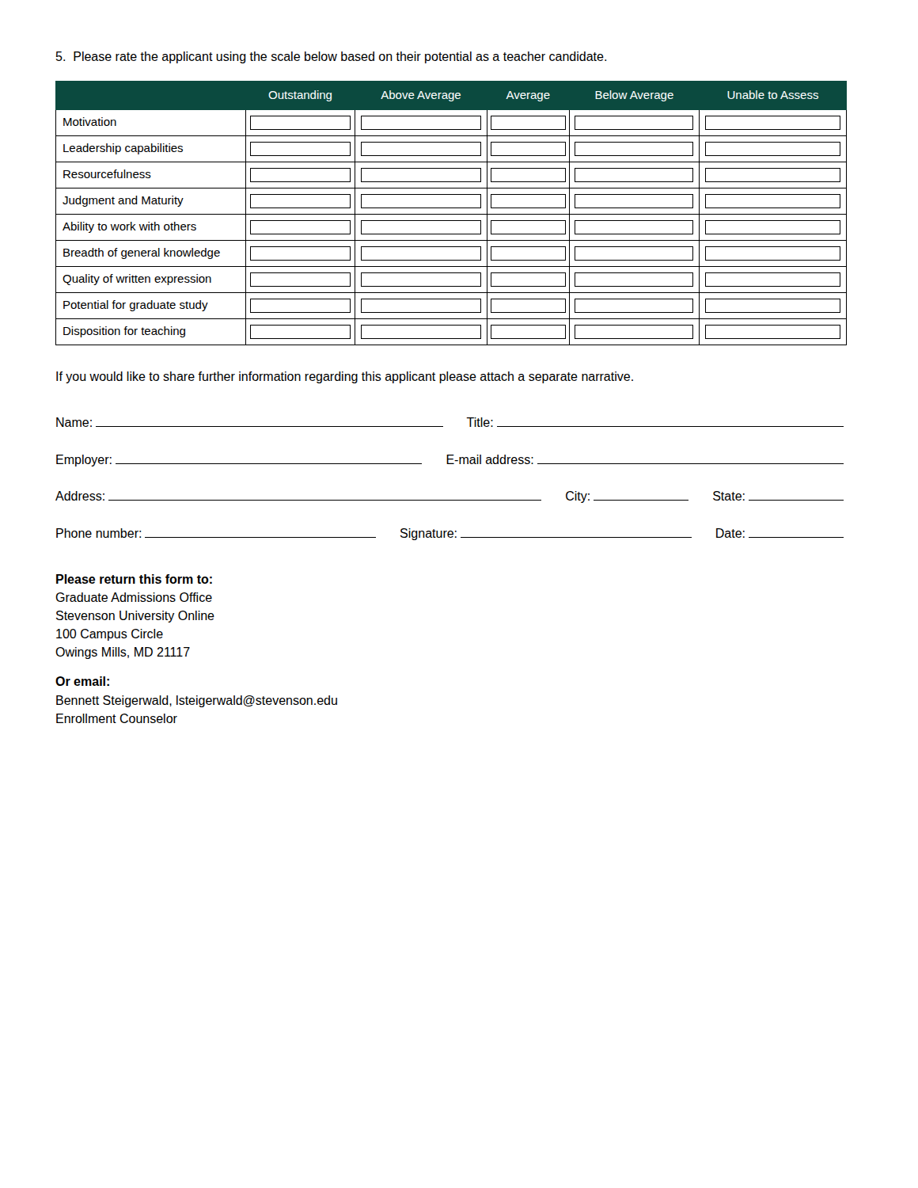5. Please rate the applicant using the scale below based on their potential as a teacher candidate.
| | Outstanding | Above Average | Average | Below Average | Unable to Assess |
| --- | --- | --- | --- | --- | --- |
| Motivation | | | | | |
| Leadership capabilities | | | | | |
| Resourcefulness | | | | | |
| Judgment and Maturity | | | | | |
| Ability to work with others | | | | | |
| Breadth of general knowledge | | | | | |
| Quality of written expression | | | | | |
| Potential for graduate study | | | | | |
| Disposition for teaching | | | | | |
If you would like to share further information regarding this applicant please attach a separate narrative.
Name: Title:
Employer: E-mail address:
Address: City: State:
Phone number: Signature: Date:
Please return this form to:
Graduate Admissions Office
Stevenson University Online
100 Campus Circle
Owings Mills, MD 21117
Or email:
Bennett Steigerwald, lsteigerwald@stevenson.edu
Enrollment Counselor